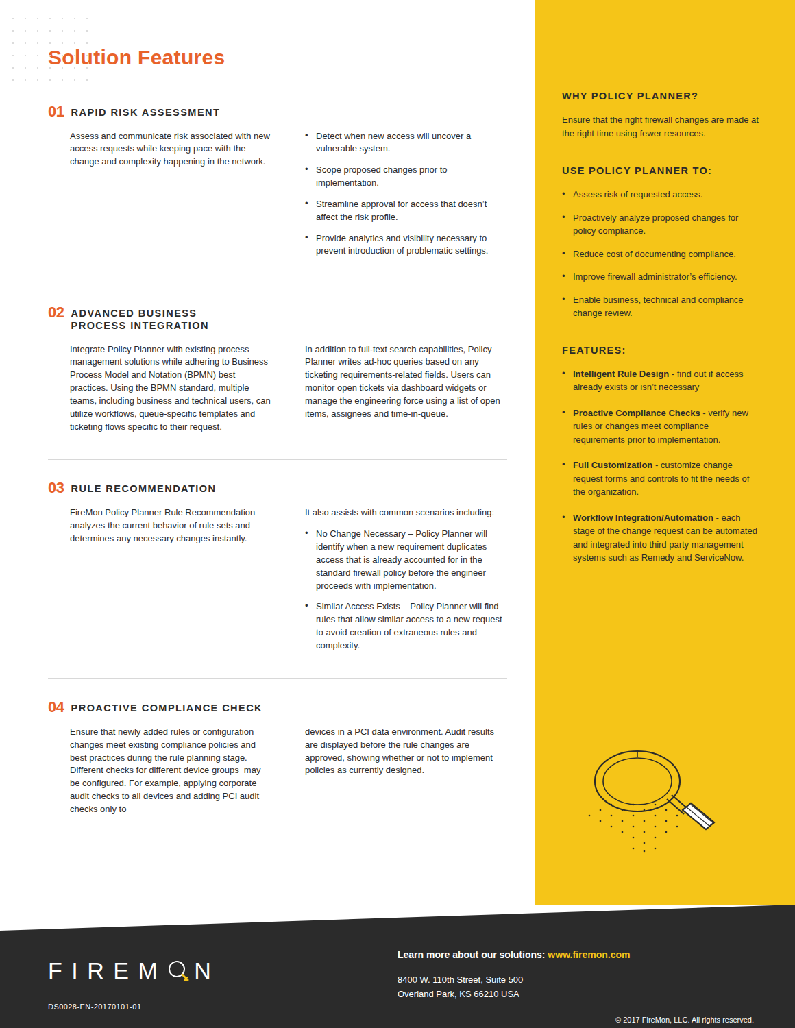Why Policy Planner?
Ensure that the right firewall changes are made at the right time using fewer resources.
Use Policy Planner to:
Assess risk of requested access.
Proactively analyze proposed changes for policy compliance.
Reduce cost of documenting compliance.
Improve firewall administrator’s efficiency.
Enable business, technical and compliance change review.
Features:
Intelligent Rule Design - find out if access already exists or isn’t necessary
Proactive Compliance Checks - verify new rules or changes meet compliance requirements prior to implementation.
Full Customization - customize change request forms and controls to fit the needs of the organization.
Workflow Integration/Automation - each stage of the change request can be automated and integrated into third party management systems such as Remedy and ServiceNow.
Solution Features
01 Rapid Risk Assessment
Assess and communicate risk associated with new access requests while keeping pace with the change and complexity happening in the network.
Detect when new access will uncover a vulnerable system.
Scope proposed changes prior to implementation.
Streamline approval for access that doesn’t affect the risk profile.
Provide analytics and visibility necessary to prevent introduction of problematic settings.
02 Advanced Business
Process Integration
Integrate Policy Planner with existing process management solutions while adhering to Business Process Model and Notation (BPMN) best practices. Using the BPMN standard, multiple teams, including business and technical users, can utilize workflows, queue-specific templates and ticketing flows specific to their request.
In addition to full-text search capabilities, Policy Planner writes ad-hoc queries based on any ticketing requirements-related fields. Users can monitor open tickets via dashboard widgets or manage the engineering force using a list of open items, assignees and time-in-queue.
03 Rule Recommendation
FireMon Policy Planner Rule Recommendation analyzes the current behavior of rule sets and determines any necessary changes instantly.
It also assists with common scenarios including:
No Change Necessary – Policy Planner will identify when a new requirement duplicates access that is already accounted for in the standard firewall policy before the engineer proceeds with implementation.
Similar Access Exists – Policy Planner will find rules that allow similar access to a new request to avoid creation of extraneous rules and complexity.
04 Proactive Compliance Check
Ensure that newly added rules or configuration changes meet existing compliance policies and best practices during the rule planning stage. Different checks for different device groups may be configured. For example, applying corporate audit checks to all devices and adding PCI audit checks only to
devices in a PCI data environment. Audit results are displayed before the rule changes are approved, showing whether or not to implement policies as currently designed.
FIREM N
DS0028-EN-20170101-01
Learn more about our solutions: www.firemon.com
8400 W. 110th Street, Suite 500
Overland Park, KS 66210 USA
© 2017 FireMon, LLC. All rights reserved.
REV 071917